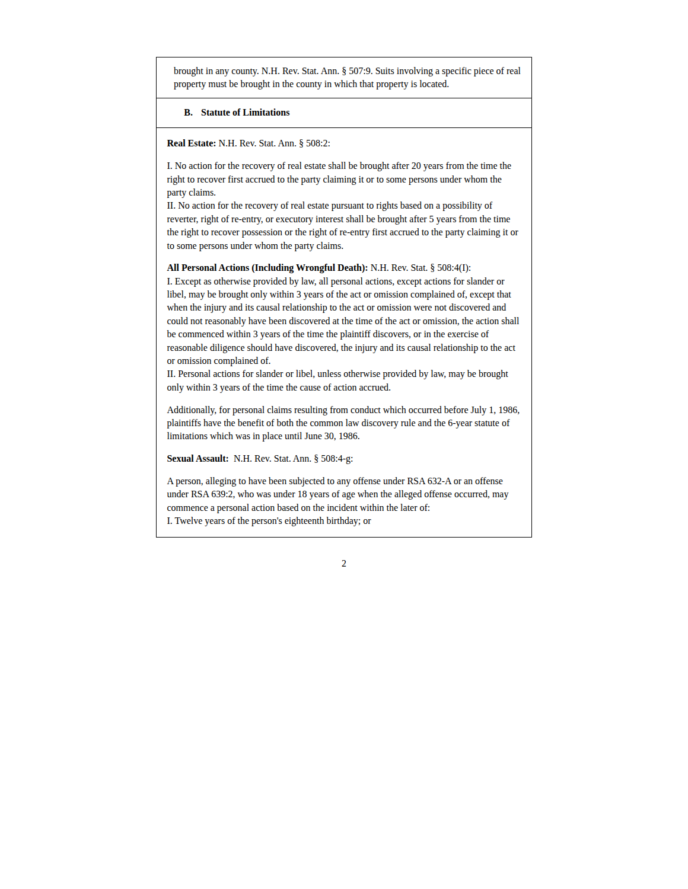brought in any county. N.H. Rev. Stat. Ann. § 507:9. Suits involving a specific piece of real property must be brought in the county in which that property is located.
B. Statute of Limitations
Real Estate: N.H. Rev. Stat. Ann. § 508:2:
I. No action for the recovery of real estate shall be brought after 20 years from the time the right to recover first accrued to the party claiming it or to some persons under whom the party claims.
II. No action for the recovery of real estate pursuant to rights based on a possibility of reverter, right of re-entry, or executory interest shall be brought after 5 years from the time the right to recover possession or the right of re-entry first accrued to the party claiming it or to some persons under whom the party claims.
All Personal Actions (Including Wrongful Death): N.H. Rev. Stat. § 508:4(I):
I. Except as otherwise provided by law, all personal actions, except actions for slander or libel, may be brought only within 3 years of the act or omission complained of, except that when the injury and its causal relationship to the act or omission were not discovered and could not reasonably have been discovered at the time of the act or omission, the action shall be commenced within 3 years of the time the plaintiff discovers, or in the exercise of reasonable diligence should have discovered, the injury and its causal relationship to the act or omission complained of.
II. Personal actions for slander or libel, unless otherwise provided by law, may be brought only within 3 years of the time the cause of action accrued.
Additionally, for personal claims resulting from conduct which occurred before July 1, 1986, plaintiffs have the benefit of both the common law discovery rule and the 6-year statute of limitations which was in place until June 30, 1986.
Sexual Assault: N.H. Rev. Stat. Ann. § 508:4-g:
A person, alleging to have been subjected to any offense under RSA 632-A or an offense under RSA 639:2, who was under 18 years of age when the alleged offense occurred, may commence a personal action based on the incident within the later of:
I. Twelve years of the person's eighteenth birthday; or
2